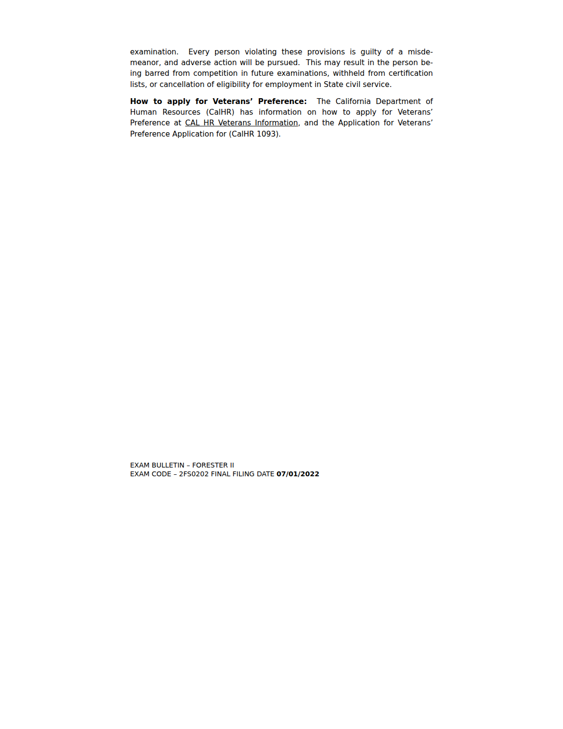examination. Every person violating these provisions is guilty of a misdemeanor, and adverse action will be pursued. This may result in the person being barred from competition in future examinations, withheld from certification lists, or cancellation of eligibility for employment in State civil service.
How to apply for Veterans’ Preference: The California Department of Human Resources (CalHR) has information on how to apply for Veterans’ Preference at CAL HR Veterans Information, and the Application for Veterans’ Preference Application for (CalHR 1093).
EXAM BULLETIN – FORESTER II
EXAM CODE – 2FS0202 FINAL FILING DATE 07/01/2022